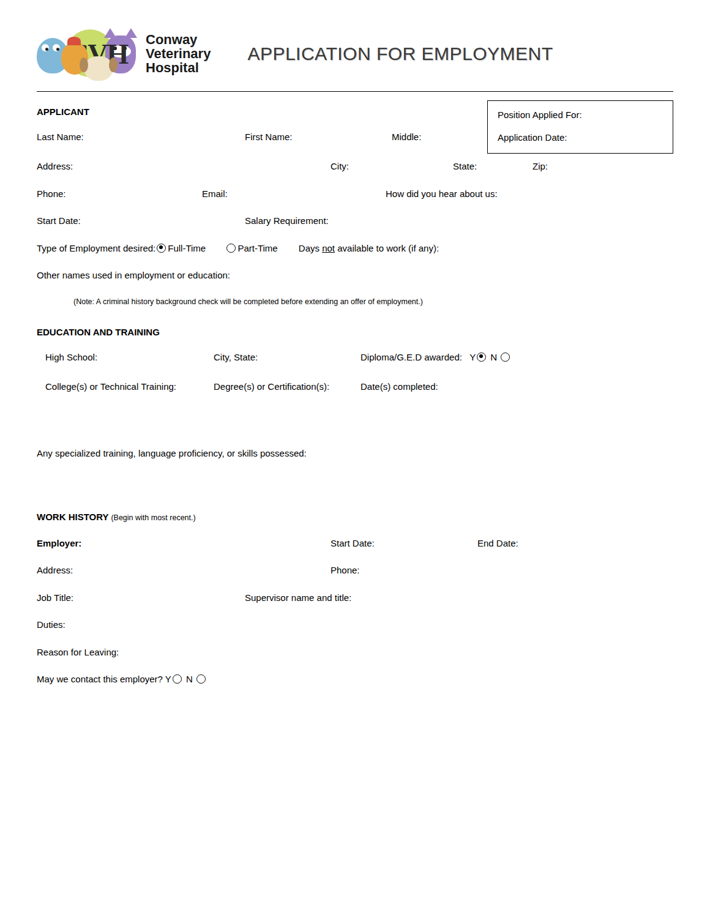CVH
Conway
Veterinary
Hospital
APPLICATION FOR EMPLOYMENT
Position Applied For:
Application Date:
APPLICANT
Last Name: First Name: Middle:
Address: City: State: Zip:
Phone: Email: How did you hear about us:
Start Date: Salary Requirement:
Type of Employment desired: Full-Time Part-Time Days not available to work (if any):
Other names used in employment or education:
(Note: A criminal history background check will be completed before extending an offer of employment.)
EDUCATION AND TRAINING
High School: City, State: Diploma/G.E.D awarded: Y N
College(s) or Technical Training: Degree(s) or Certification(s): Date(s) completed:
Any specialized training, language proficiency, or skills possessed:
WORK HISTORY (Begin with most recent.)
Employer: Start Date: End Date:
Address: Phone:
Job Title: Supervisor name and title:
Duties:
Reason for Leaving:
May we contact this employer? Y N